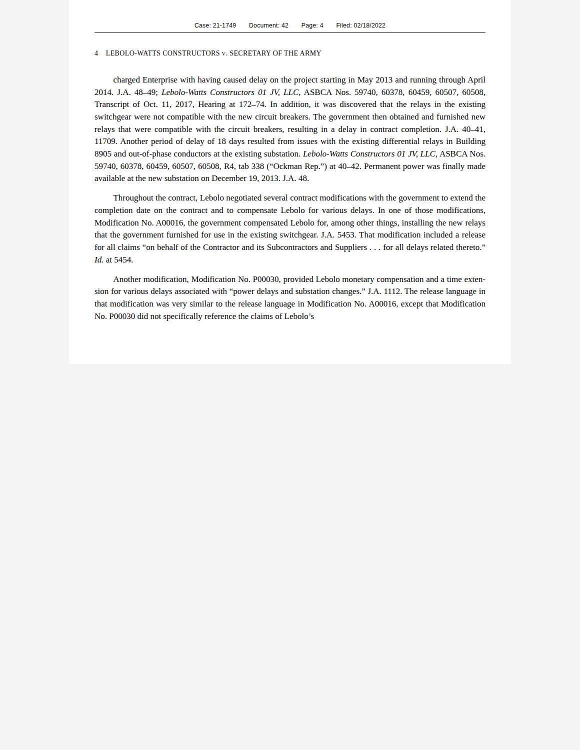Case: 21-1749 Document: 42 Page: 4 Filed: 02/18/2022
4 LEBOLO-WATTS CONSTRUCTORS v. SECRETARY OF THE ARMY
charged Enterprise with having caused delay on the project starting in May 2013 and running through April 2014. J.A. 48–49; Lebolo-Watts Constructors 01 JV, LLC, ASBCA Nos. 59740, 60378, 60459, 60507, 60508, Transcript of Oct. 11, 2017, Hearing at 172–74. In addition, it was discovered that the relays in the existing switchgear were not compatible with the new circuit breakers. The government then obtained and furnished new relays that were compatible with the circuit breakers, resulting in a delay in contract completion. J.A. 40–41, 11709. Another period of delay of 18 days resulted from issues with the existing differential relays in Building 8905 and out-of-phase conductors at the existing substation. Lebolo-Watts Constructors 01 JV, LLC, ASBCA Nos. 59740, 60378, 60459, 60507, 60508, R4, tab 338 (“Ockman Rep.”) at 40–42. Permanent power was finally made available at the new substation on December 19, 2013. J.A. 48.
Throughout the contract, Lebolo negotiated several contract modifications with the government to extend the completion date on the contract and to compensate Lebolo for various delays. In one of those modifications, Modification No. A00016, the government compensated Lebolo for, among other things, installing the new relays that the government furnished for use in the existing switchgear. J.A. 5453. That modification included a release for all claims “on behalf of the Contractor and its Subcontractors and Suppliers . . . for all delays related thereto.” Id. at 5454.
Another modification, Modification No. P00030, provided Lebolo monetary compensation and a time extension for various delays associated with “power delays and substation changes.” J.A. 1112. The release language in that modification was very similar to the release language in Modification No. A00016, except that Modification No. P00030 did not specifically reference the claims of Lebolo’s